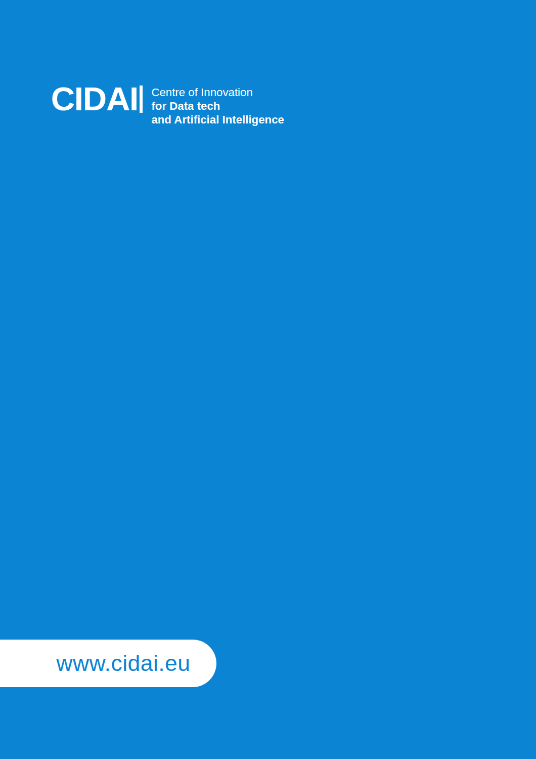CIDAI
Centre of Innovation for Data tech and Artificial Intelligence
www.cidai.eu